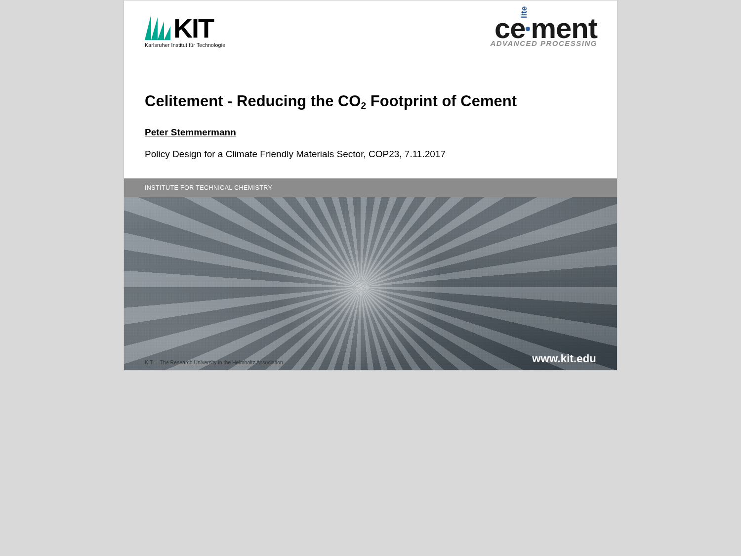KIT
Karlsruher Institut für Technologie
litece ment
ADVANCED PROCESSING
Celitement - Reducing the CO2 Footprint of Cement
Peter Stemmermann
Policy Design for a Climate Friendly Materials Sector, COP23, 7.11.2017
INSTITUTE FOR TECHNICAL CHEMISTRY
KIT – The Research University in the Helmholtz Association
www.kit.edu